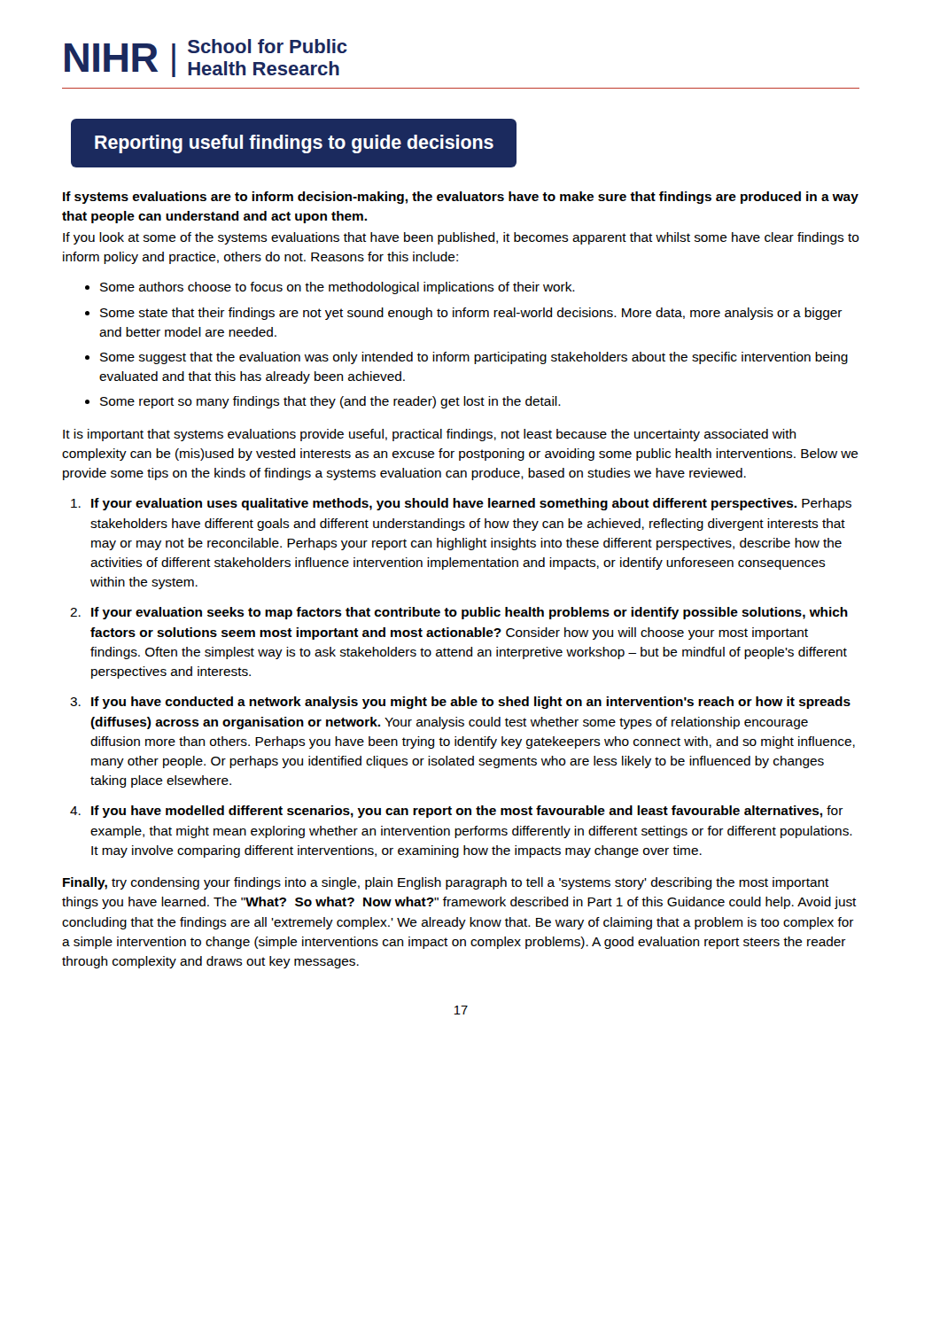NIHR | School for Public
Health Research
Reporting useful findings to guide decisions
If systems evaluations are to inform decision-making, the evaluators have to make sure that findings are produced in a way that people can understand and act upon them.
If you look at some of the systems evaluations that have been published, it becomes apparent that whilst some have clear findings to inform policy and practice, others do not. Reasons for this include:
Some authors choose to focus on the methodological implications of their work.
Some state that their findings are not yet sound enough to inform real-world decisions. More data, more analysis or a bigger and better model are needed.
Some suggest that the evaluation was only intended to inform participating stakeholders about the specific intervention being evaluated and that this has already been achieved.
Some report so many findings that they (and the reader) get lost in the detail.
It is important that systems evaluations provide useful, practical findings, not least because the uncertainty associated with complexity can be (mis)used by vested interests as an excuse for postponing or avoiding some public health interventions. Below we provide some tips on the kinds of findings a systems evaluation can produce, based on studies we have reviewed.
If your evaluation uses qualitative methods, you should have learned something about different perspectives. Perhaps stakeholders have different goals and different understandings of how they can be achieved, reflecting divergent interests that may or may not be reconcilable. Perhaps your report can highlight insights into these different perspectives, describe how the activities of different stakeholders influence intervention implementation and impacts, or identify unforeseen consequences within the system.
If your evaluation seeks to map factors that contribute to public health problems or identify possible solutions, which factors or solutions seem most important and most actionable? Consider how you will choose your most important findings. Often the simplest way is to ask stakeholders to attend an interpretive workshop – but be mindful of people's different perspectives and interests.
If you have conducted a network analysis you might be able to shed light on an intervention's reach or how it spreads (diffuses) across an organisation or network. Your analysis could test whether some types of relationship encourage diffusion more than others. Perhaps you have been trying to identify key gatekeepers who connect with, and so might influence, many other people. Or perhaps you identified cliques or isolated segments who are less likely to be influenced by changes taking place elsewhere.
If you have modelled different scenarios, you can report on the most favourable and least favourable alternatives, for example, that might mean exploring whether an intervention performs differently in different settings or for different populations. It may involve comparing different interventions, or examining how the impacts may change over time.
Finally, try condensing your findings into a single, plain English paragraph to tell a 'systems story' describing the most important things you have learned. The "What? So what? Now what?" framework described in Part 1 of this Guidance could help. Avoid just concluding that the findings are all 'extremely complex.' We already know that. Be wary of claiming that a problem is too complex for a simple intervention to change (simple interventions can impact on complex problems). A good evaluation report steers the reader through complexity and draws out key messages.
17